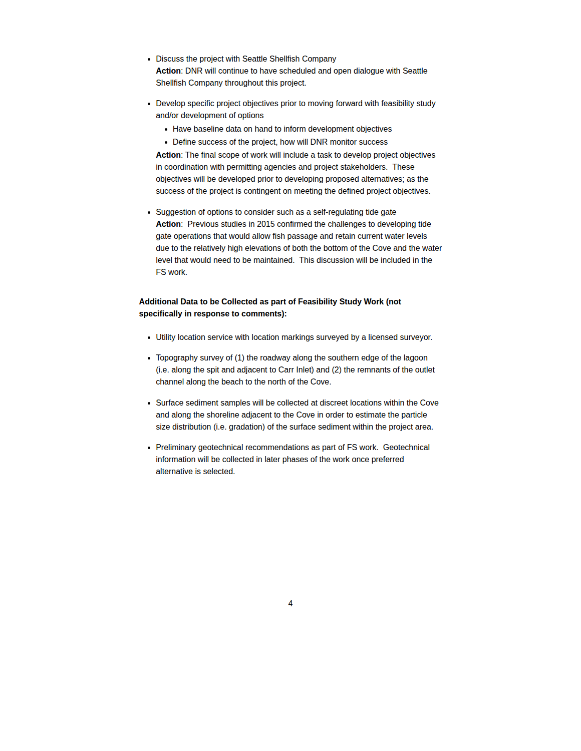Discuss the project with Seattle Shellfish Company
Action: DNR will continue to have scheduled and open dialogue with Seattle Shellfish Company throughout this project.
Develop specific project objectives prior to moving forward with feasibility study and/or development of options
Have baseline data on hand to inform development objectives
Define success of the project, how will DNR monitor success
Action: The final scope of work will include a task to develop project objectives in coordination with permitting agencies and project stakeholders. These objectives will be developed prior to developing proposed alternatives; as the success of the project is contingent on meeting the defined project objectives.
Suggestion of options to consider such as a self-regulating tide gate
Action: Previous studies in 2015 confirmed the challenges to developing tide gate operations that would allow fish passage and retain current water levels due to the relatively high elevations of both the bottom of the Cove and the water level that would need to be maintained. This discussion will be included in the FS work.
Additional Data to be Collected as part of Feasibility Study Work (not specifically in response to comments):
Utility location service with location markings surveyed by a licensed surveyor.
Topography survey of (1) the roadway along the southern edge of the lagoon (i.e. along the spit and adjacent to Carr Inlet) and (2) the remnants of the outlet channel along the beach to the north of the Cove.
Surface sediment samples will be collected at discreet locations within the Cove and along the shoreline adjacent to the Cove in order to estimate the particle size distribution (i.e. gradation) of the surface sediment within the project area.
Preliminary geotechnical recommendations as part of FS work. Geotechnical information will be collected in later phases of the work once preferred alternative is selected.
4